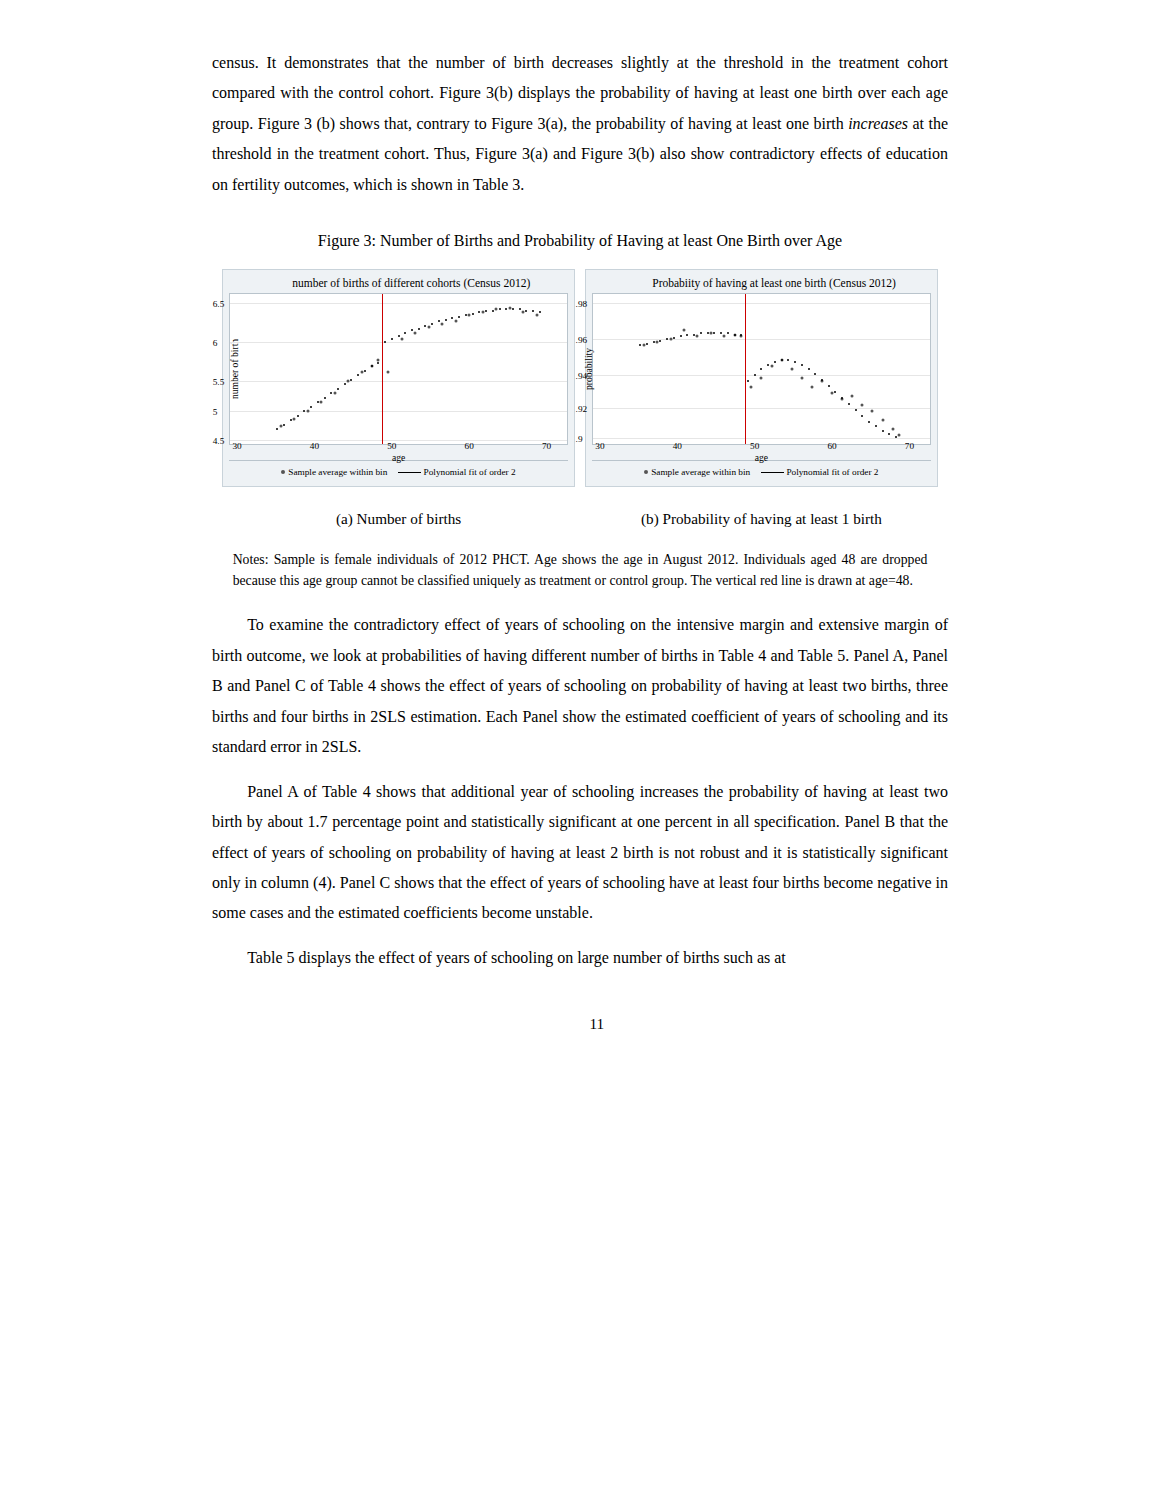census. It demonstrates that the number of birth decreases slightly at the threshold in the treatment cohort compared with the control cohort. Figure 3(b) displays the probability of having at least one birth over each age group. Figure 3 (b) shows that, contrary to Figure 3(a), the probability of having at least one birth increases at the threshold in the treatment cohort. Thus, Figure 3(a) and Figure 3(b) also show contradictory effects of education on fertility outcomes, which is shown in Table 3.
Figure 3: Number of Births and Probability of Having at least One Birth over Age
number of births of different cohorts (Census 2012)
number of birth 6.5 6 5.5 5 4.5
30 40 50 60 70 age
Sample average within bin Polynomial fit of order 2
Probabiity of having at least one birth (Census 2012)
probability .98 .96 .94 .92 .9
30 40 50 60 70 age
Sample average within bin Polynomial fit of order 2
(a) Number of births
(b) Probability of having at least 1 birth
Notes: Sample is female individuals of 2012 PHCT. Age shows the age in August 2012. Individuals aged 48 are dropped because this age group cannot be classified uniquely as treatment or control group. The vertical red line is drawn at age=48.
To examine the contradictory effect of years of schooling on the intensive margin and extensive margin of birth outcome, we look at probabilities of having different number of births in Table 4 and Table 5. Panel A, Panel B and Panel C of Table 4 shows the effect of years of schooling on probability of having at least two births, three births and four births in 2SLS estimation. Each Panel show the estimated coefficient of years of schooling and its standard error in 2SLS.
Panel A of Table 4 shows that additional year of schooling increases the probability of having at least two birth by about 1.7 percentage point and statistically significant at one percent in all specification. Panel B that the effect of years of schooling on probability of having at least 2 birth is not robust and it is statistically significant only in column (4). Panel C shows that the effect of years of schooling have at least four births become negative in some cases and the estimated coefficients become unstable.
Table 5 displays the effect of years of schooling on large number of births such as at
11